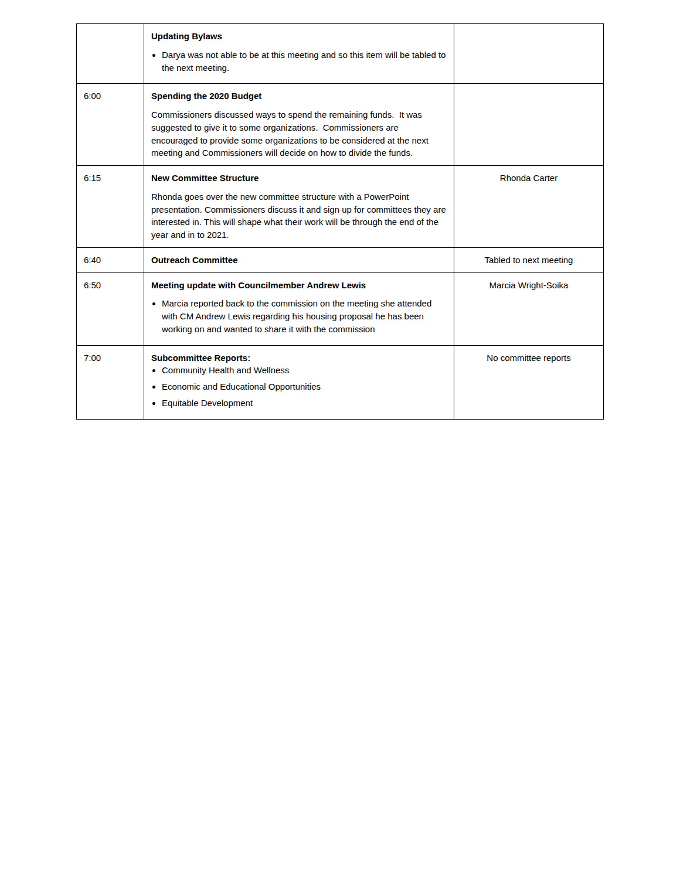| | Updating Bylaws Darya was not able to be at this meeting and so this item will be tabled to the next meeting. | |
| 6:00 | Spending the 2020 Budget Commissioners discussed ways to spend the remaining funds. It was suggested to give it to some organizations. Commissioners are encouraged to provide some organizations to be considered at the next meeting and Commissioners will decide on how to divide the funds. | |
| 6:15 | New Committee Structure Rhonda goes over the new committee structure with a PowerPoint presentation. Commissioners discuss it and sign up for committees they are interested in. This will shape what their work will be through the end of the year and in to 2021. | Rhonda Carter |
| 6:40 | Outreach Committee | Tabled to next meeting |
| 6:50 | Meeting update with Councilmember Andrew Lewis Marcia reported back to the commission on the meeting she attended with CM Andrew Lewis regarding his housing proposal he has been working on and wanted to share it with the commission | Marcia Wright-Soika |
| 7:00 | Subcommittee Reports: Community Health and Wellness Economic and Educational Opportunities Equitable Development | No committee reports |